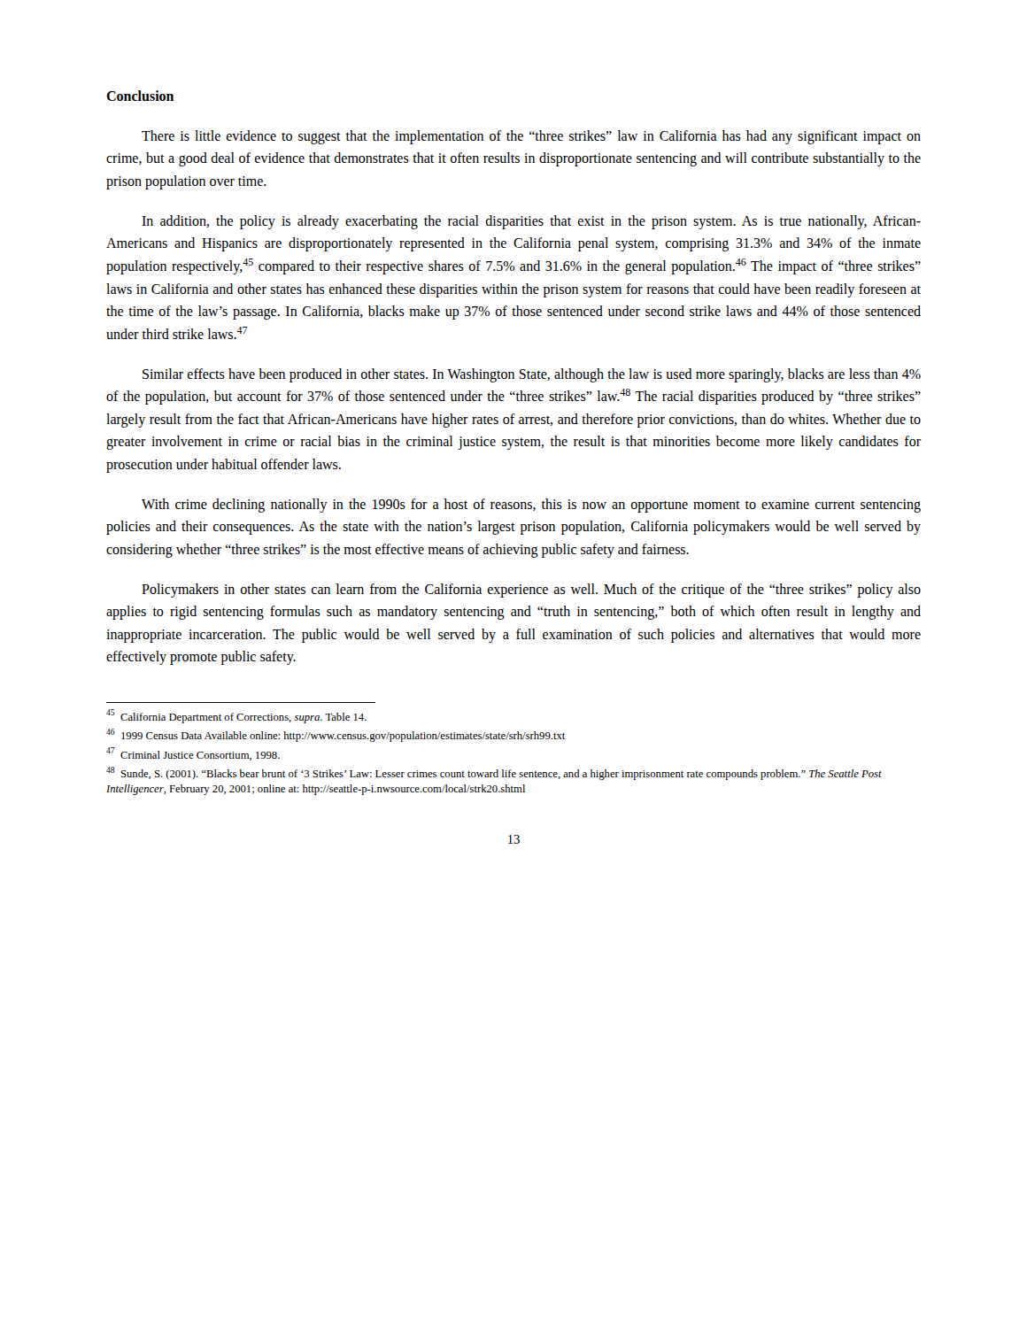Conclusion
There is little evidence to suggest that the implementation of the “three strikes” law in California has had any significant impact on crime, but a good deal of evidence that demonstrates that it often results in disproportionate sentencing and will contribute substantially to the prison population over time.
In addition, the policy is already exacerbating the racial disparities that exist in the prison system. As is true nationally, African-Americans and Hispanics are disproportionately represented in the California penal system, comprising 31.3% and 34% of the inmate population respectively,45 compared to their respective shares of 7.5% and 31.6% in the general population.46 The impact of “three strikes” laws in California and other states has enhanced these disparities within the prison system for reasons that could have been readily foreseen at the time of the law’s passage. In California, blacks make up 37% of those sentenced under second strike laws and 44% of those sentenced under third strike laws.47
Similar effects have been produced in other states. In Washington State, although the law is used more sparingly, blacks are less than 4% of the population, but account for 37% of those sentenced under the “three strikes” law.48 The racial disparities produced by “three strikes” largely result from the fact that African-Americans have higher rates of arrest, and therefore prior convictions, than do whites. Whether due to greater involvement in crime or racial bias in the criminal justice system, the result is that minorities become more likely candidates for prosecution under habitual offender laws.
With crime declining nationally in the 1990s for a host of reasons, this is now an opportune moment to examine current sentencing policies and their consequences. As the state with the nation’s largest prison population, California policymakers would be well served by considering whether “three strikes” is the most effective means of achieving public safety and fairness.
Policymakers in other states can learn from the California experience as well. Much of the critique of the “three strikes” policy also applies to rigid sentencing formulas such as mandatory sentencing and “truth in sentencing,” both of which often result in lengthy and inappropriate incarceration. The public would be well served by a full examination of such policies and alternatives that would more effectively promote public safety.
45 California Department of Corrections, supra. Table 14.
46 1999 Census Data Available online: http://www.census.gov/population/estimates/state/srh/srh99.txt
47 Criminal Justice Consortium, 1998.
48 Sunde, S. (2001). “Blacks bear brunt of ‘3 Strikes’ Law: Lesser crimes count toward life sentence, and a higher imprisonment rate compounds problem.” The Seattle Post Intelligencer, February 20, 2001; online at: http://seattle-p-i.nwsource.com/local/strk20.shtml
13